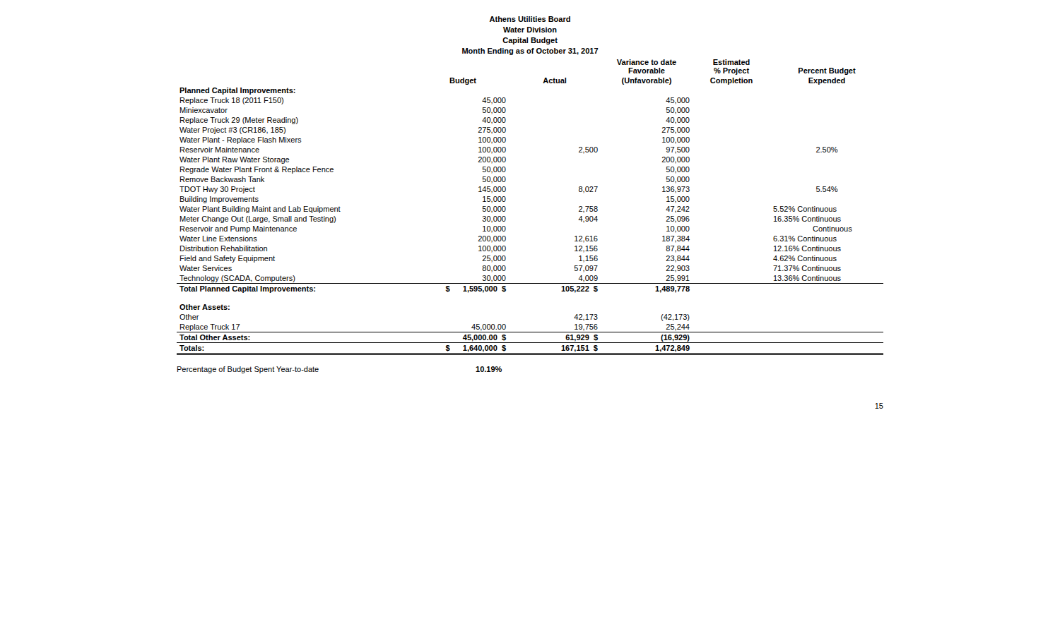Athens Utilities Board
Water Division
Capital Budget
Month Ending as of October 31, 2017
| | | | Variance to date Favorable | Estimated % Project | Percent Budget |
| --- | --- | --- | --- | --- | --- |
| | Budget | Actual | (Unfavorable) | Completion | Expended |
| Planned Capital Improvements: | | | | | |
| Replace Truck 18 (2011 F150) | 45,000 | | 45,000 | | |
| Miniexcavator | 50,000 | | 50,000 | | |
| Replace Truck 29 (Meter Reading) | 40,000 | | 40,000 | | |
| Water Project #3 (CR186, 185) | 275,000 | | 275,000 | | |
| Water Plant - Replace Flash Mixers | 100,000 | | 100,000 | | |
| Reservoir Maintenance | 100,000 | 2,500 | 97,500 | | 2.50% |
| Water Plant Raw Water Storage | 200,000 | | 200,000 | | |
| Regrade Water Plant Front & Replace Fence | 50,000 | | 50,000 | | |
| Remove Backwash Tank | 50,000 | | 50,000 | | |
| TDOT Hwy 30 Project | 145,000 | 8,027 | 136,973 | | 5.54% |
| Building Improvements | 15,000 | | 15,000 | | |
| Water Plant Building Maint and Lab Equipment | 50,000 | 2,758 | 47,242 | | 5.52% Continuous |
| Meter Change Out (Large, Small and Testing) | 30,000 | 4,904 | 25,096 | | 16.35% Continuous |
| Reservoir and Pump Maintenance | 10,000 | | 10,000 | | Continuous |
| Water Line Extensions | 200,000 | 12,616 | 187,384 | | 6.31% Continuous |
| Distribution Rehabilitation | 100,000 | 12,156 | 87,844 | | 12.16% Continuous |
| Field and Safety Equipment | 25,000 | 1,156 | 23,844 | | 4.62% Continuous |
| Water Services | 80,000 | 57,097 | 22,903 | | 71.37% Continuous |
| Technology (SCADA, Computers) | 30,000 | 4,009 | 25,991 | | 13.36% Continuous |
| Total Planned Capital Improvements: | $ 1,595,000 $ | 105,222 $ | 1,489,778 | | |
| Other Assets: | | | | | |
| Other | | 42,173 | (42,173) | | |
| Replace Truck 17 | 45,000.00 | 19,756 | 25,244 | | |
| Total Other Assets: | 45,000.00 $ | 61,929 $ | (16,929) | | |
| Totals: | $ 1,640,000 $ | 167,151 $ | 1,472,849 | | |
Percentage of Budget Spent Year-to-date 10.19%
15